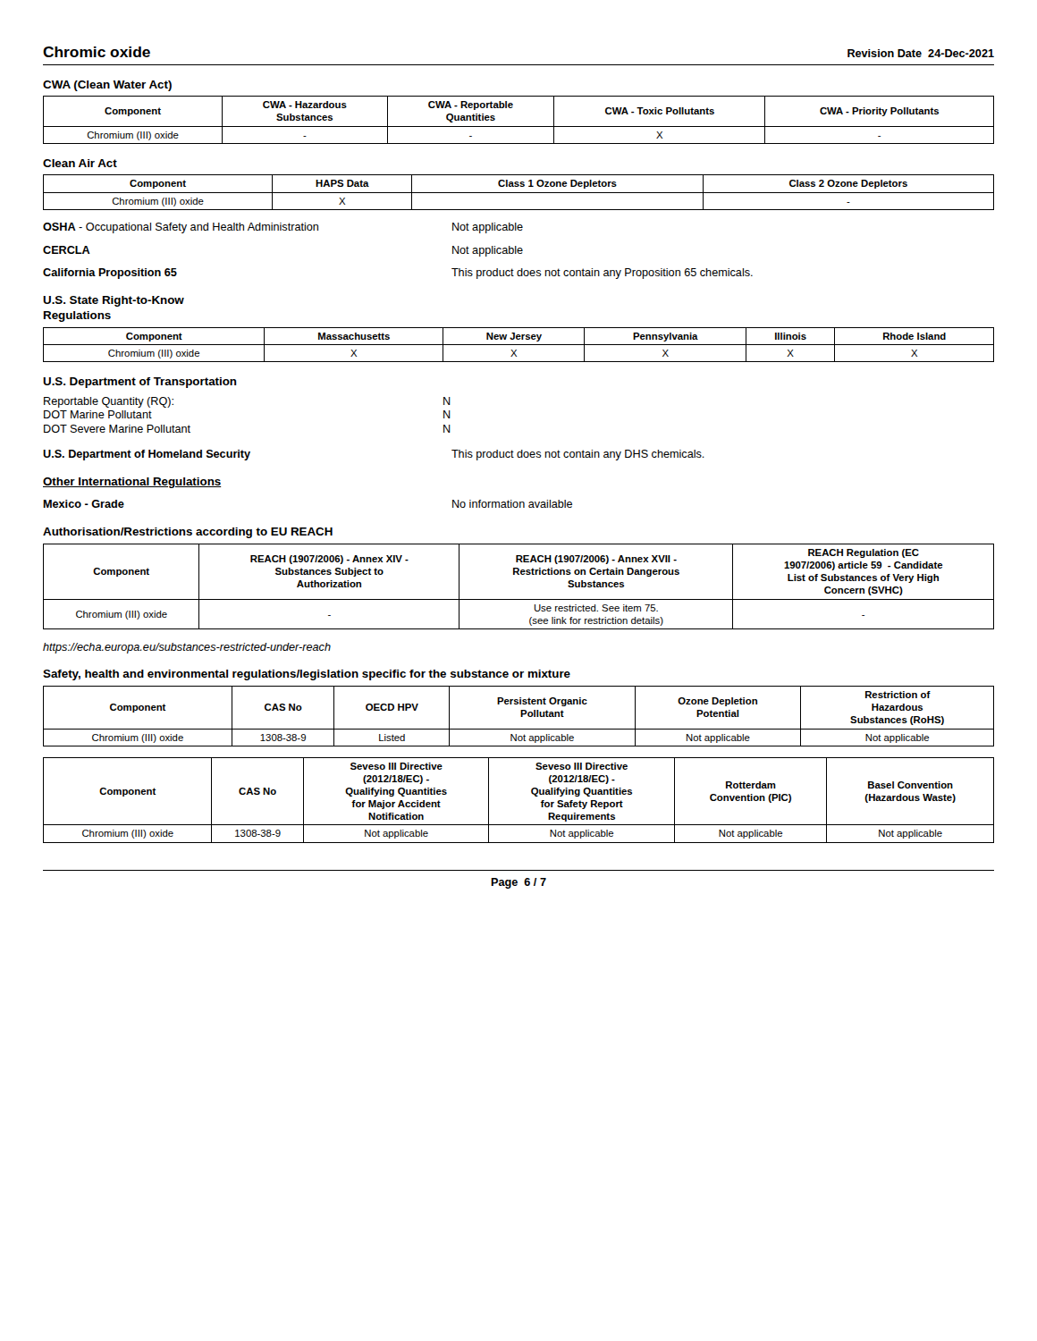Chromic oxide Revision Date 24-Dec-2021
CWA (Clean Water Act)
| Component | CWA - Hazardous Substances | CWA - Reportable Quantities | CWA - Toxic Pollutants | CWA - Priority Pollutants |
| --- | --- | --- | --- | --- |
| Chromium (III) oxide | - | - | X | - |
Clean Air Act
| Component | HAPS Data | Class 1 Ozone Depletors | Class 2 Ozone Depletors |
| --- | --- | --- | --- |
| Chromium (III) oxide | X | | - |
OSHA - Occupational Safety and Health Administration
Not applicable
CERCLA
Not applicable
California Proposition 65
This product does not contain any Proposition 65 chemicals.
U.S. State Right-to-Know
Regulations
| Component | Massachusetts | New Jersey | Pennsylvania | Illinois | Rhode Island |
| --- | --- | --- | --- | --- | --- |
| Chromium (III) oxide | X | X | X | X | X |
U.S. Department of Transportation
Reportable Quantity (RQ): N
DOT Marine Pollutant N
DOT Severe Marine Pollutant N
U.S. Department of Homeland Security
This product does not contain any DHS chemicals.
Other International Regulations
Mexico - Grade
No information available
Authorisation/Restrictions according to EU REACH
| Component | REACH (1907/2006) - Annex XIV - Substances Subject to Authorization | REACH (1907/2006) - Annex XVII - Restrictions on Certain Dangerous Substances | REACH Regulation (EC 1907/2006) article 59 - Candidate List of Substances of Very High Concern (SVHC) |
| --- | --- | --- | --- |
| Chromium (III) oxide | - | Use restricted. See item 75. (see link for restriction details) | - |
https://echa.europa.eu/substances-restricted-under-reach
Safety, health and environmental regulations/legislation specific for the substance or mixture
| Component | CAS No | OECD HPV | Persistent Organic Pollutant | Ozone Depletion Potential | Restriction of Hazardous Substances (RoHS) |
| --- | --- | --- | --- | --- | --- |
| Chromium (III) oxide | 1308-38-9 | Listed | Not applicable | Not applicable | Not applicable |
| Component | CAS No | Seveso III Directive (2012/18/EC) - Qualifying Quantities for Major Accident Notification | Seveso III Directive (2012/18/EC) - Qualifying Quantities for Safety Report Requirements | Rotterdam Convention (PIC) | Basel Convention (Hazardous Waste) |
| --- | --- | --- | --- | --- | --- |
| Chromium (III) oxide | 1308-38-9 | Not applicable | Not applicable | Not applicable | Not applicable |
Page 6 / 7